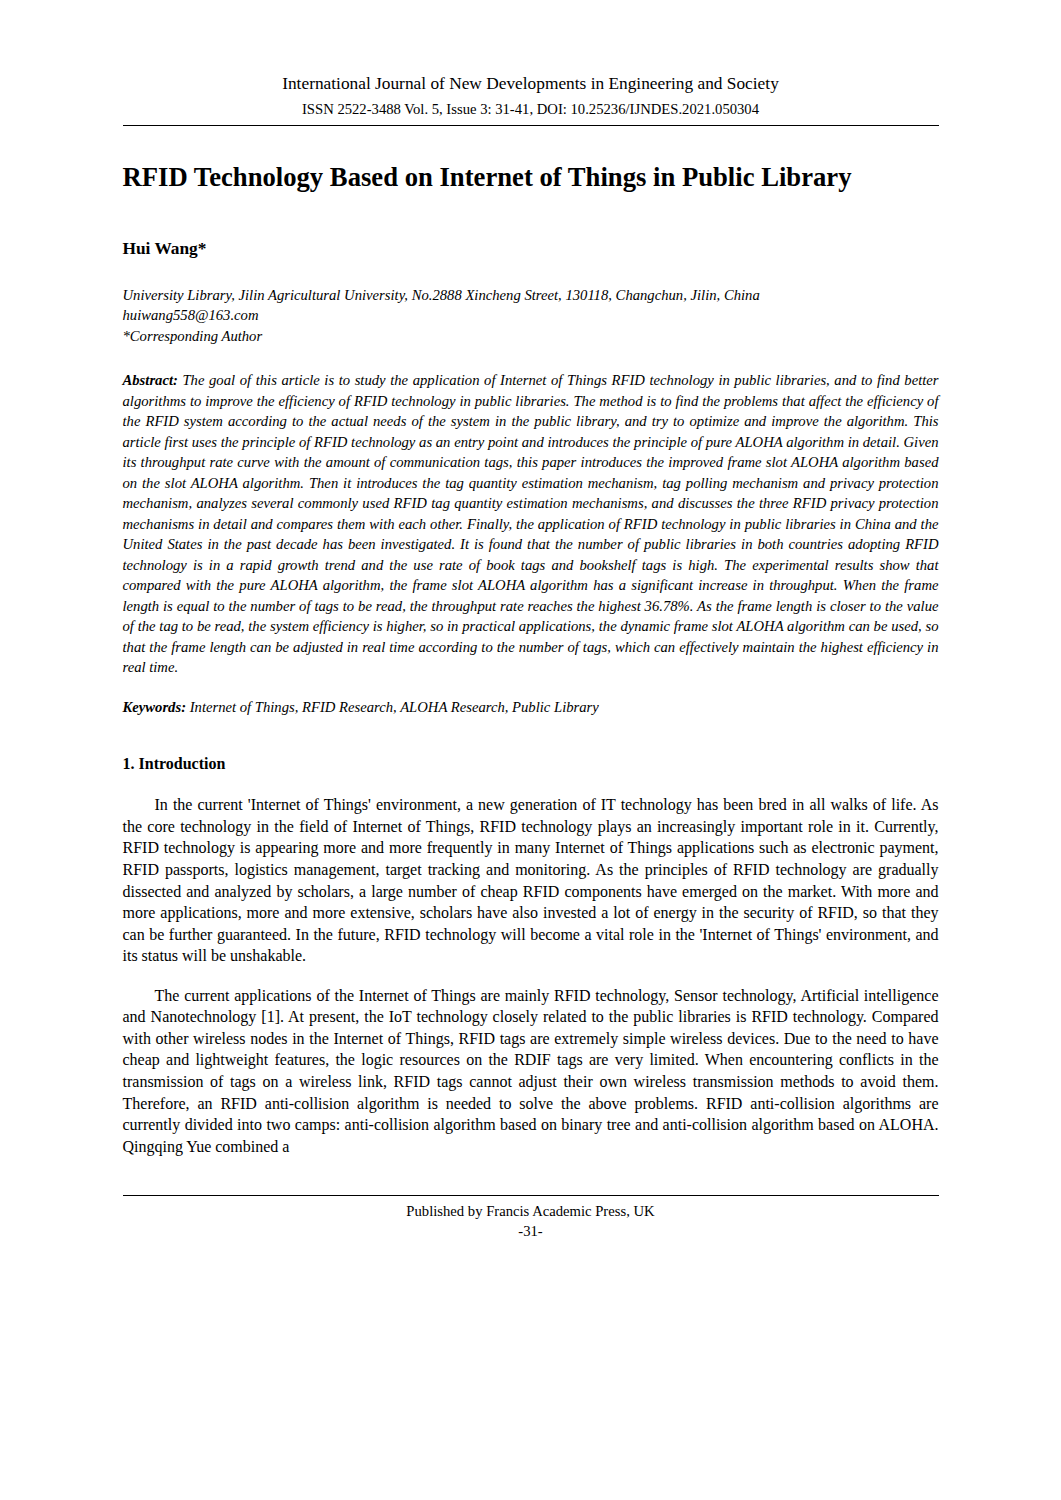International Journal of New Developments in Engineering and Society
ISSN 2522-3488 Vol. 5, Issue 3: 31-41, DOI: 10.25236/IJNDES.2021.050304
RFID Technology Based on Internet of Things in Public Library
Hui Wang*
University Library, Jilin Agricultural University, No.2888 Xincheng Street, 130118, Changchun, Jilin, China
huiwang558@163.com
*Corresponding Author
Abstract: The goal of this article is to study the application of Internet of Things RFID technology in public libraries, and to find better algorithms to improve the efficiency of RFID technology in public libraries. The method is to find the problems that affect the efficiency of the RFID system according to the actual needs of the system in the public library, and try to optimize and improve the algorithm. This article first uses the principle of RFID technology as an entry point and introduces the principle of pure ALOHA algorithm in detail. Given its throughput rate curve with the amount of communication tags, this paper introduces the improved frame slot ALOHA algorithm based on the slot ALOHA algorithm. Then it introduces the tag quantity estimation mechanism, tag polling mechanism and privacy protection mechanism, analyzes several commonly used RFID tag quantity estimation mechanisms, and discusses the three RFID privacy protection mechanisms in detail and compares them with each other. Finally, the application of RFID technology in public libraries in China and the United States in the past decade has been investigated. It is found that the number of public libraries in both countries adopting RFID technology is in a rapid growth trend and the use rate of book tags and bookshelf tags is high. The experimental results show that compared with the pure ALOHA algorithm, the frame slot ALOHA algorithm has a significant increase in throughput. When the frame length is equal to the number of tags to be read, the throughput rate reaches the highest 36.78%. As the frame length is closer to the value of the tag to be read, the system efficiency is higher, so in practical applications, the dynamic frame slot ALOHA algorithm can be used, so that the frame length can be adjusted in real time according to the number of tags, which can effectively maintain the highest efficiency in real time.
Keywords: Internet of Things, RFID Research, ALOHA Research, Public Library
1. Introduction
In the current 'Internet of Things' environment, a new generation of IT technology has been bred in all walks of life. As the core technology in the field of Internet of Things, RFID technology plays an increasingly important role in it. Currently, RFID technology is appearing more and more frequently in many Internet of Things applications such as electronic payment, RFID passports, logistics management, target tracking and monitoring. As the principles of RFID technology are gradually dissected and analyzed by scholars, a large number of cheap RFID components have emerged on the market. With more and more applications, more and more extensive, scholars have also invested a lot of energy in the security of RFID, so that they can be further guaranteed. In the future, RFID technology will become a vital role in the 'Internet of Things' environment, and its status will be unshakable.
The current applications of the Internet of Things are mainly RFID technology, Sensor technology, Artificial intelligence and Nanotechnology [1]. At present, the IoT technology closely related to the public libraries is RFID technology. Compared with other wireless nodes in the Internet of Things, RFID tags are extremely simple wireless devices. Due to the need to have cheap and lightweight features, the logic resources on the RDIF tags are very limited. When encountering conflicts in the transmission of tags on a wireless link, RFID tags cannot adjust their own wireless transmission methods to avoid them. Therefore, an RFID anti-collision algorithm is needed to solve the above problems. RFID anti-collision algorithms are currently divided into two camps: anti-collision algorithm based on binary tree and anti-collision algorithm based on ALOHA. Qingqing Yue combined a
Published by Francis Academic Press, UK
-31-